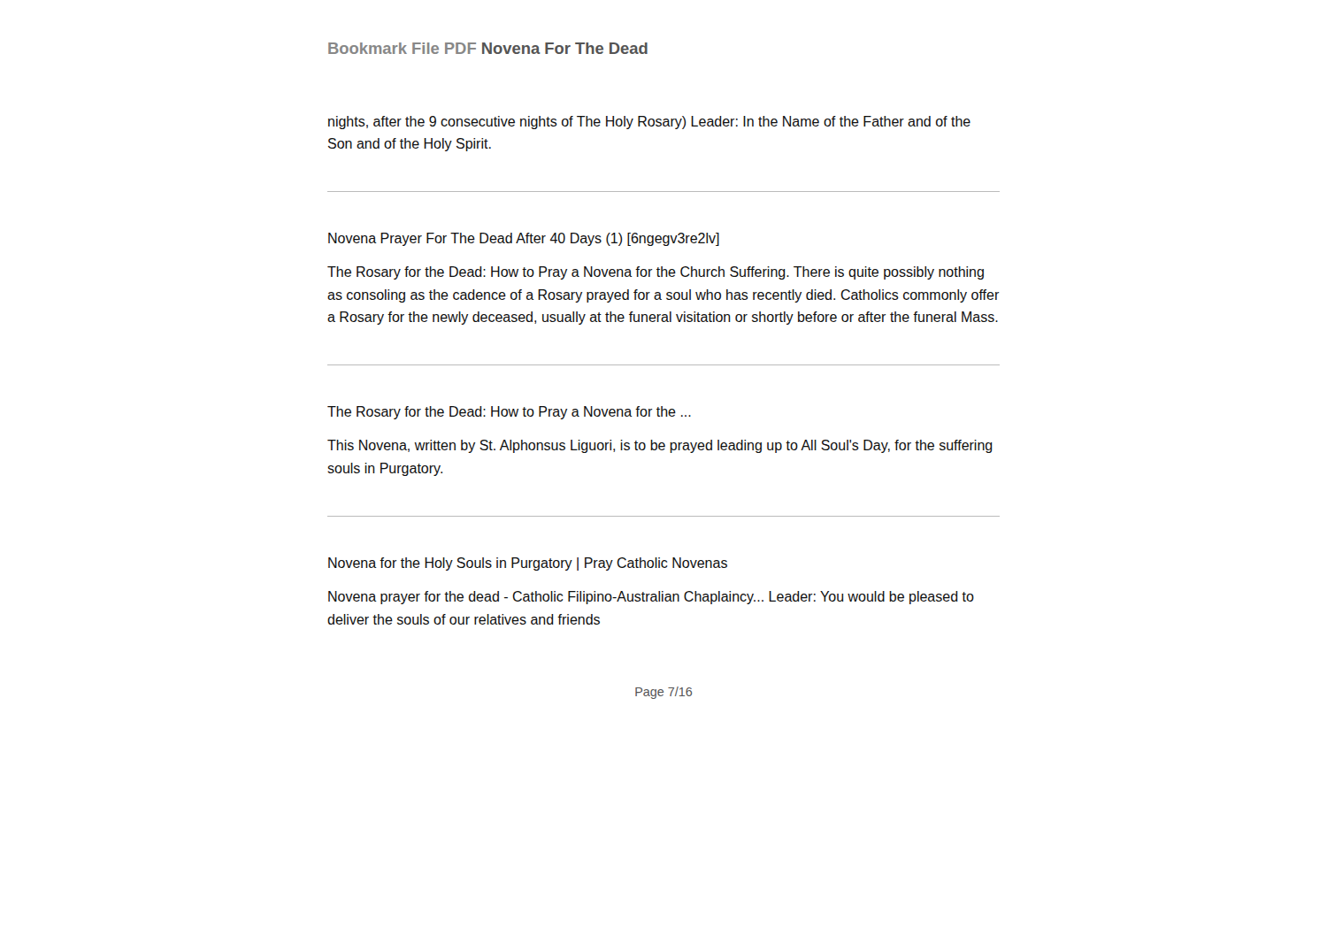Bookmark File PDF Novena For The Dead
nights, after the 9 consecutive nights of The Holy Rosary) Leader: In the Name of the Father and of the Son and of the Holy Spirit.
Novena Prayer For The Dead After 40 Days (1) [6ngegv3re2lv]
The Rosary for the Dead: How to Pray a Novena for the Church Suffering. There is quite possibly nothing as consoling as the cadence of a Rosary prayed for a soul who has recently died. Catholics commonly offer a Rosary for the newly deceased, usually at the funeral visitation or shortly before or after the funeral Mass.
The Rosary for the Dead: How to Pray a Novena for the ...
This Novena, written by St. Alphonsus Liguori, is to be prayed leading up to All Soul's Day, for the suffering souls in Purgatory.
Novena for the Holy Souls in Purgatory | Pray Catholic Novenas
Novena prayer for the dead - Catholic Filipino-Australian Chaplaincy... Leader: You would be pleased to deliver the souls of our relatives and friends
Page 7/16